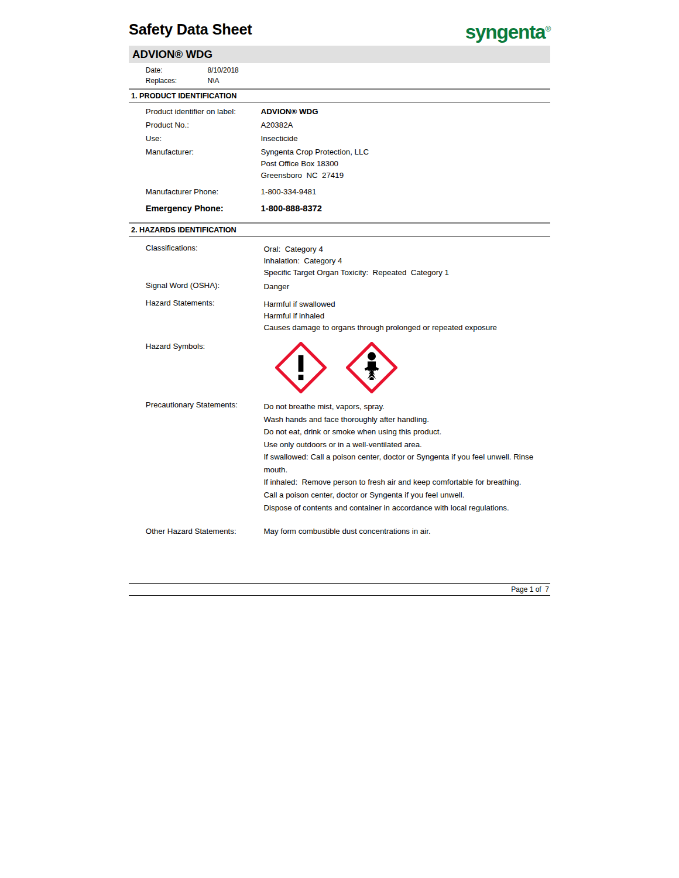Safety Data Sheet
syngenta®
ADVION® WDG
Date: 8/10/2018
Replaces: N\A
1. PRODUCT IDENTIFICATION
Product identifier on label:
ADVION® WDG
Product No.:
A20382A
Use:
Insecticide
Manufacturer:
Syngenta Crop Protection, LLC
Post Office Box 18300
Greensboro NC 27419
Manufacturer Phone:
1-800-334-9481
Emergency Phone:
1-800-888-8372
2. HAZARDS IDENTIFICATION
Classifications:
Oral: Category 4
Inhalation: Category 4
Specific Target Organ Toxicity: Repeated Category 1
Signal Word (OSHA):
Danger
Hazard Statements:
Harmful if swallowed
Harmful if inhaled
Causes damage to organs through prolonged or repeated exposure
Hazard Symbols:
Precautionary Statements:
Do not breathe mist, vapors, spray.
Wash hands and face thoroughly after handling.
Do not eat, drink or smoke when using this product.
Use only outdoors or in a well-ventilated area.
If swallowed: Call a poison center, doctor or Syngenta if you feel unwell. Rinse mouth.
If inhaled: Remove person to fresh air and keep comfortable for breathing.
Call a poison center, doctor or Syngenta if you feel unwell.
Dispose of contents and container in accordance with local regulations.
Other Hazard Statements:
May form combustible dust concentrations in air.
Page 1 of 7